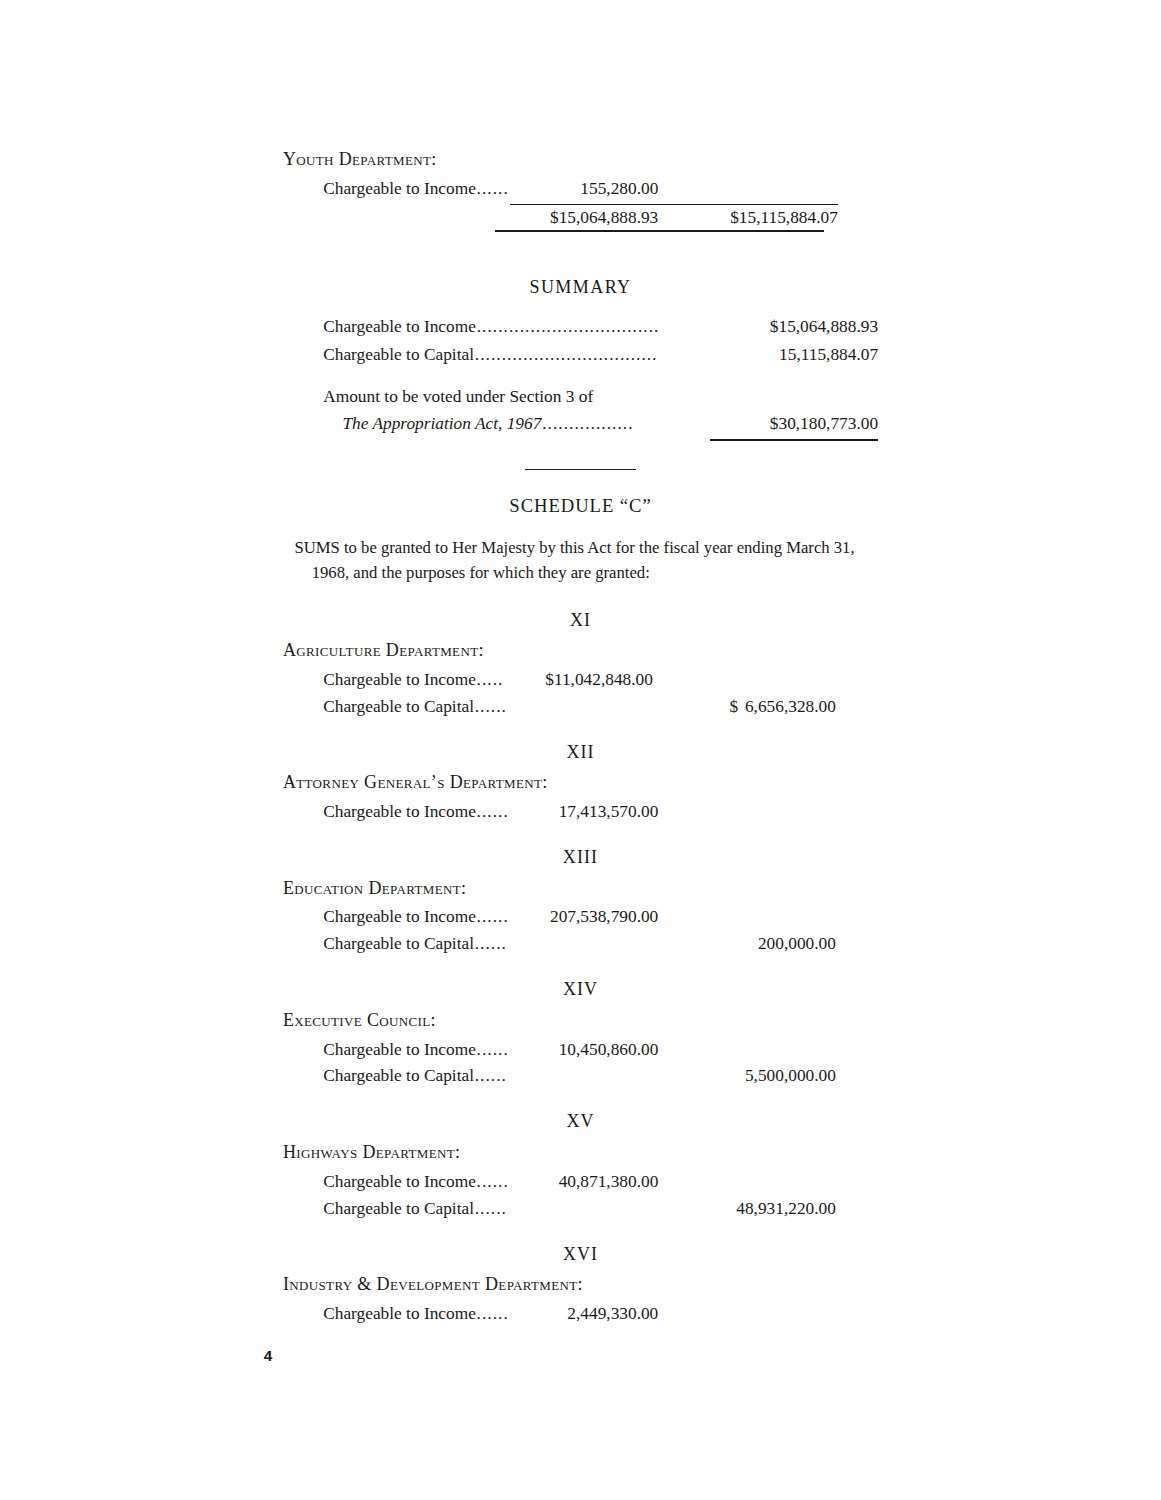Youth Department:
Chargeable to Income ...... 155,280.00
Chargeable to Income ...... $15,064,888.93 $15,115,884.07
Chargeable to Income ......
SUMMARY
Chargeable to Income .................................. $15,064,888.93
Chargeable to Capital .................................. 15,115,884.07
Amount to be voted under Section 3 of
The Appropriation Act, 1967 ................. $30,180,773.00
SCHEDULE “C”
SUMS to be granted to Her Majesty by this Act for the fiscal year ending March 31, 1968, and the purposes for which they are granted:
XI
Agriculture Department:
Chargeable to Income ..... $11,042,848.00
Chargeable to Capital ...... $6,656,328.00
XII
Attorney General’s Department:
Chargeable to Income ...... 17,413,570.00
XIII
Education Department:
Chargeable to Income ...... 207,538,790.00
Chargeable to Capital ...... 200,000.00
XIV
Executive Council:
Chargeable to Income ...... 10,450,860.00
Chargeable to Capital ...... 5,500,000.00
XV
Highways Department:
Chargeable to Income ...... 40,871,380.00
Chargeable to Capital ...... 48,931,220.00
XVI
Industry & Development Department:
Chargeable to Income ...... 2,449,330.00
4